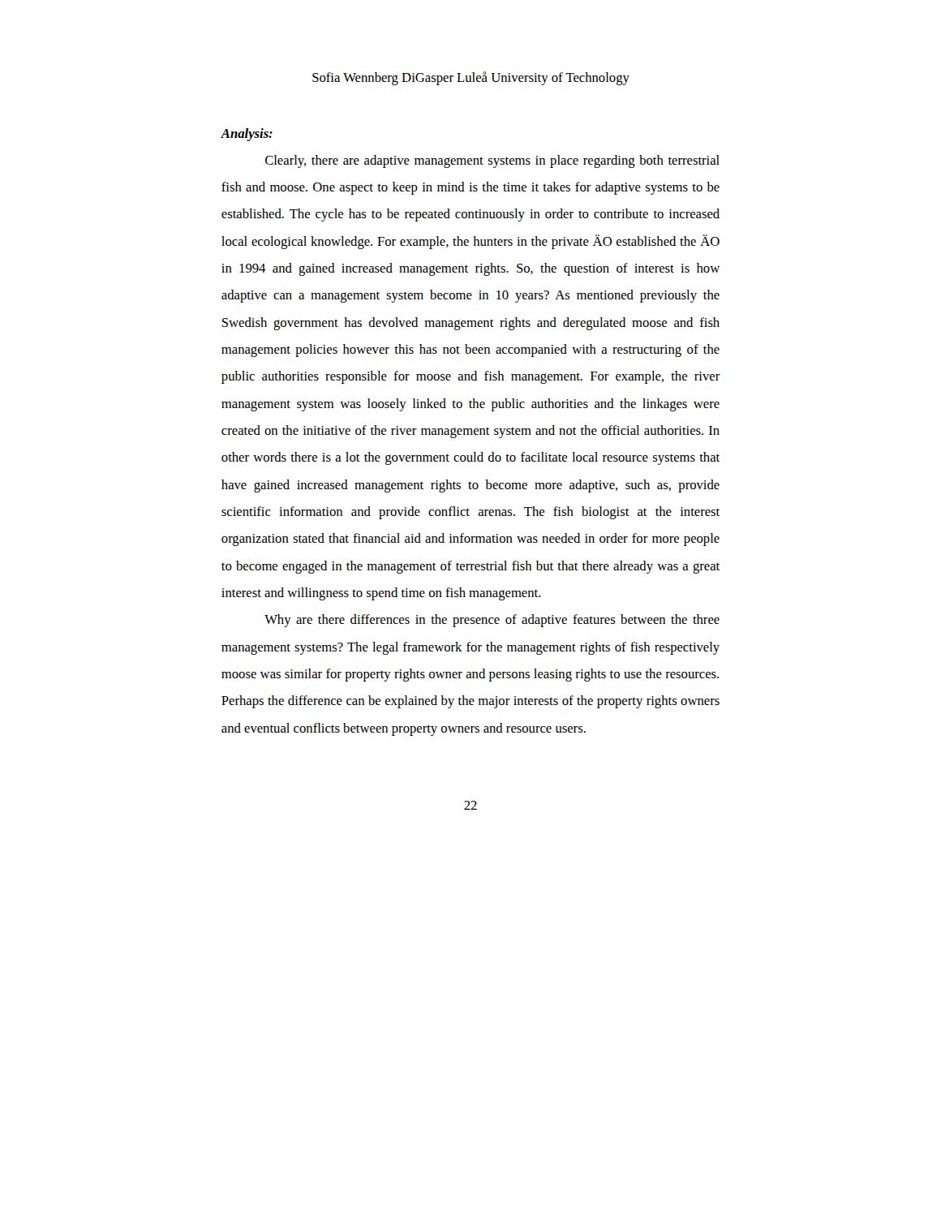Sofia Wennberg DiGasper Luleå University of Technology
Analysis:
Clearly, there are adaptive management systems in place regarding both terrestrial fish and moose. One aspect to keep in mind is the time it takes for adaptive systems to be established. The cycle has to be repeated continuously in order to contribute to increased local ecological knowledge. For example, the hunters in the private ÄO established the ÄO in 1994 and gained increased management rights. So, the question of interest is how adaptive can a management system become in 10 years? As mentioned previously the Swedish government has devolved management rights and deregulated moose and fish management policies however this has not been accompanied with a restructuring of the public authorities responsible for moose and fish management. For example, the river management system was loosely linked to the public authorities and the linkages were created on the initiative of the river management system and not the official authorities. In other words there is a lot the government could do to facilitate local resource systems that have gained increased management rights to become more adaptive, such as, provide scientific information and provide conflict arenas. The fish biologist at the interest organization stated that financial aid and information was needed in order for more people to become engaged in the management of terrestrial fish but that there already was a great interest and willingness to spend time on fish management.
Why are there differences in the presence of adaptive features between the three management systems? The legal framework for the management rights of fish respectively moose was similar for property rights owner and persons leasing rights to use the resources. Perhaps the difference can be explained by the major interests of the property rights owners and eventual conflicts between property owners and resource users.
22